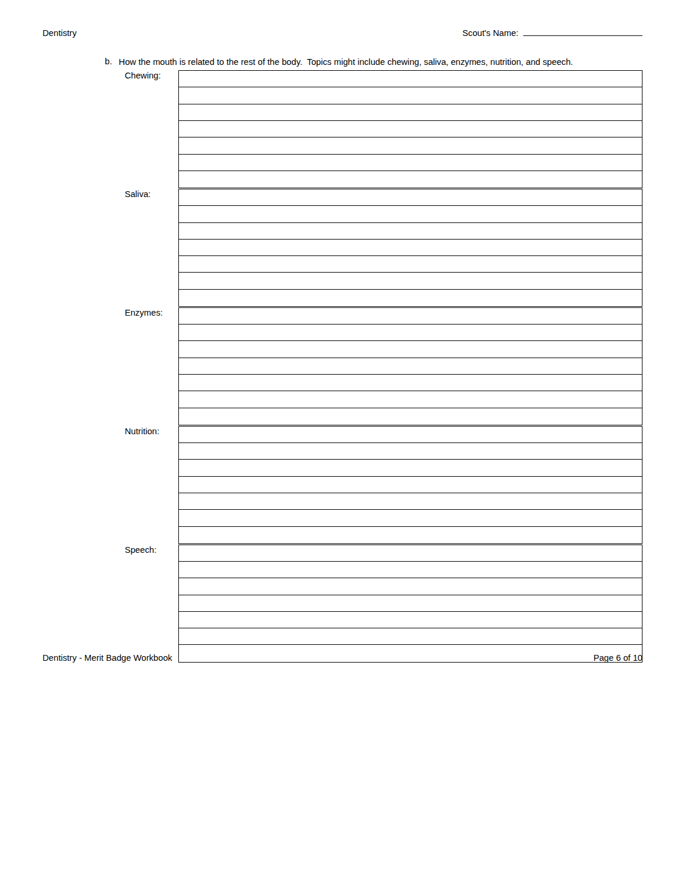Dentistry
Scout's Name:
b.
How the mouth is related to the rest of the body. Topics might include chewing, saliva, enzymes, nutrition, and speech.
Chewing:
Saliva:
Enzymes:
Nutrition:
Speech:
Dentistry - Merit Badge Workbook
Page 6 of 10